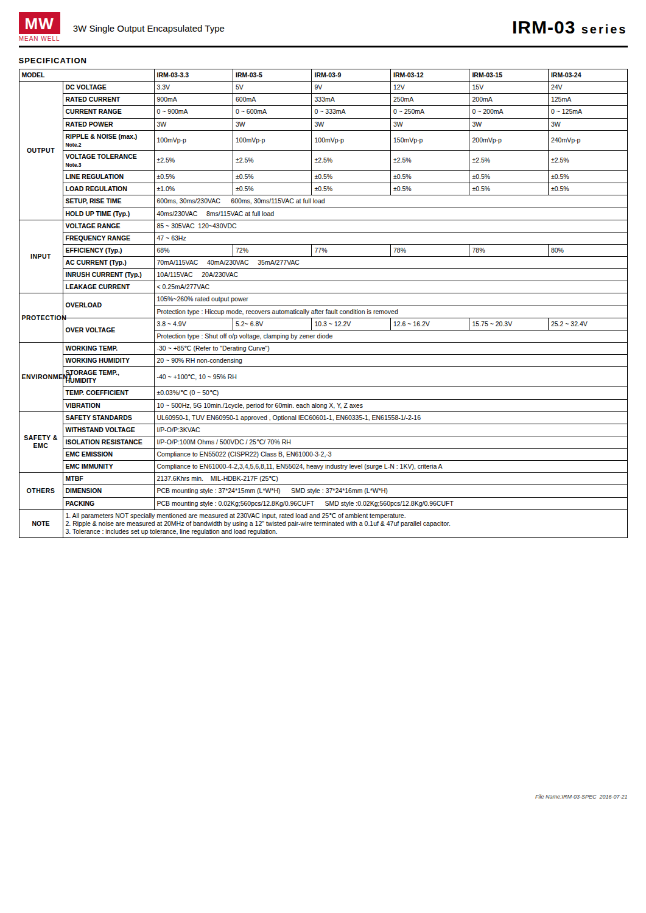MW
MEAN WELL
3W Single Output Encapsulated Type
IRM-03 series
SPECIFICATION
| MODEL | IRM-03-3.3 | IRM-03-5 | IRM-03-9 | IRM-03-12 | IRM-03-15 | IRM-03-24 |
| --- | --- | --- | --- | --- | --- | --- |
| OUTPUT | DC VOLTAGE | 3.3V | 5V | 9V | 12V | 15V | 24V |
| RATED CURRENT | 900mA | 600mA | 333mA | 250mA | 200mA | 125mA |
| CURRENT RANGE | 0 ~ 900mA | 0 ~ 600mA | 0 ~ 333mA | 0 ~ 250mA | 0 ~ 200mA | 0 ~ 125mA |
| RATED POWER | 3W | 3W | 3W | 3W | 3W | 3W |
| RIPPLE & NOISE (max.) Note.2 | 100mVp-p | 100mVp-p | 100mVp-p | 150mVp-p | 200mVp-p | 240mVp-p |
| VOLTAGE TOLERANCE Note.3 | ±2.5% | ±2.5% | ±2.5% | ±2.5% | ±2.5% | ±2.5% |
| LINE REGULATION | ±0.5% | ±0.5% | ±0.5% | ±0.5% | ±0.5% | ±0.5% |
| LOAD REGULATION | ±1.0% | ±0.5% | ±0.5% | ±0.5% | ±0.5% | ±0.5% |
| SETUP, RISE TIME | 600ms, 30ms/230VAC 600ms, 30ms/115VAC at full load |
| HOLD UP TIME (Typ.) | 40ms/230VAC 8ms/115VAC at full load |
| INPUT | VOLTAGE RANGE | 85 ~ 305VAC 120~430VDC |
| FREQUENCY RANGE | 47 ~ 63Hz |
| EFFICIENCY (Typ.) | 68% | 72% | 77% | 78% | 78% | 80% |
| AC CURRENT (Typ.) | 70mA/115VAC 40mA/230VAC 35mA/277VAC |
| INRUSH CURRENT (Typ.) | 10A/115VAC 20A/230VAC |
| LEAKAGE CURRENT | < 0.25mA/277VAC |
| PROTECTION | OVERLOAD | 105%~260% rated output power |
| Protection type : Hiccup mode, recovers automatically after fault condition is removed |
| OVER VOLTAGE | 3.8 ~ 4.9V | 5.2~ 6.8V | 10.3 ~ 12.2V | 12.6 ~ 16.2V | 15.75 ~ 20.3V | 25.2 ~ 32.4V |
| Protection type : Shut off o/p voltage, clamping by zener diode |
| ENVIRONMENT | WORKING TEMP. | -30 ~ +85℃ (Refer to "Derating Curve") |
| WORKING HUMIDITY | 20 ~ 90% RH non-condensing |
| STORAGE TEMP., HUMIDITY | -40 ~ +100℃, 10 ~ 95% RH |
| TEMP. COEFFICIENT | ±0.03%/℃ (0 ~ 50℃) |
| VIBRATION | 10 ~ 500Hz, 5G 10min./1cycle, period for 60min. each along X, Y, Z axes |
| SAFETY & EMC | SAFETY STANDARDS | UL60950-1, TUV EN60950-1 approved , Optional IEC60601-1, EN60335-1, EN61558-1/-2-16 |
| WITHSTAND VOLTAGE | I/P-O/P:3KVAC |
| ISOLATION RESISTANCE | I/P-O/P:100M Ohms / 500VDC / 25℃/ 70% RH |
| EMC EMISSION | Compliance to EN55022 (CISPR22) Class B, EN61000-3-2,-3 |
| EMC IMMUNITY | Compliance to EN61000-4-2,3,4,5,6,8,11, EN55024, heavy industry level (surge L-N : 1KV), criteria A |
| OTHERS | MTBF | 2137.6Khrs min. MIL-HDBK-217F (25℃) |
| DIMENSION | PCB mounting style : 37*24*15mm (L*W*H) SMD style : 37*24*16mm (L*W*H) |
| PACKING | PCB mounting style : 0.02Kg;560pcs/12.8Kg/0.96CUFT SMD style :0.02Kg;560pcs/12.8Kg/0.96CUFT |
| NOTE | 1. All parameters NOT specially mentioned are measured at 230VAC input, rated load and 25℃ of ambient temperature. 2. Ripple & noise are measured at 20MHz of bandwidth by using a 12" twisted pair-wire terminated with a 0.1uf & 47uf parallel capacitor. 3. Tolerance : includes set up tolerance, line regulation and load regulation. |
File Name:IRM-03-SPEC 2016-07-21